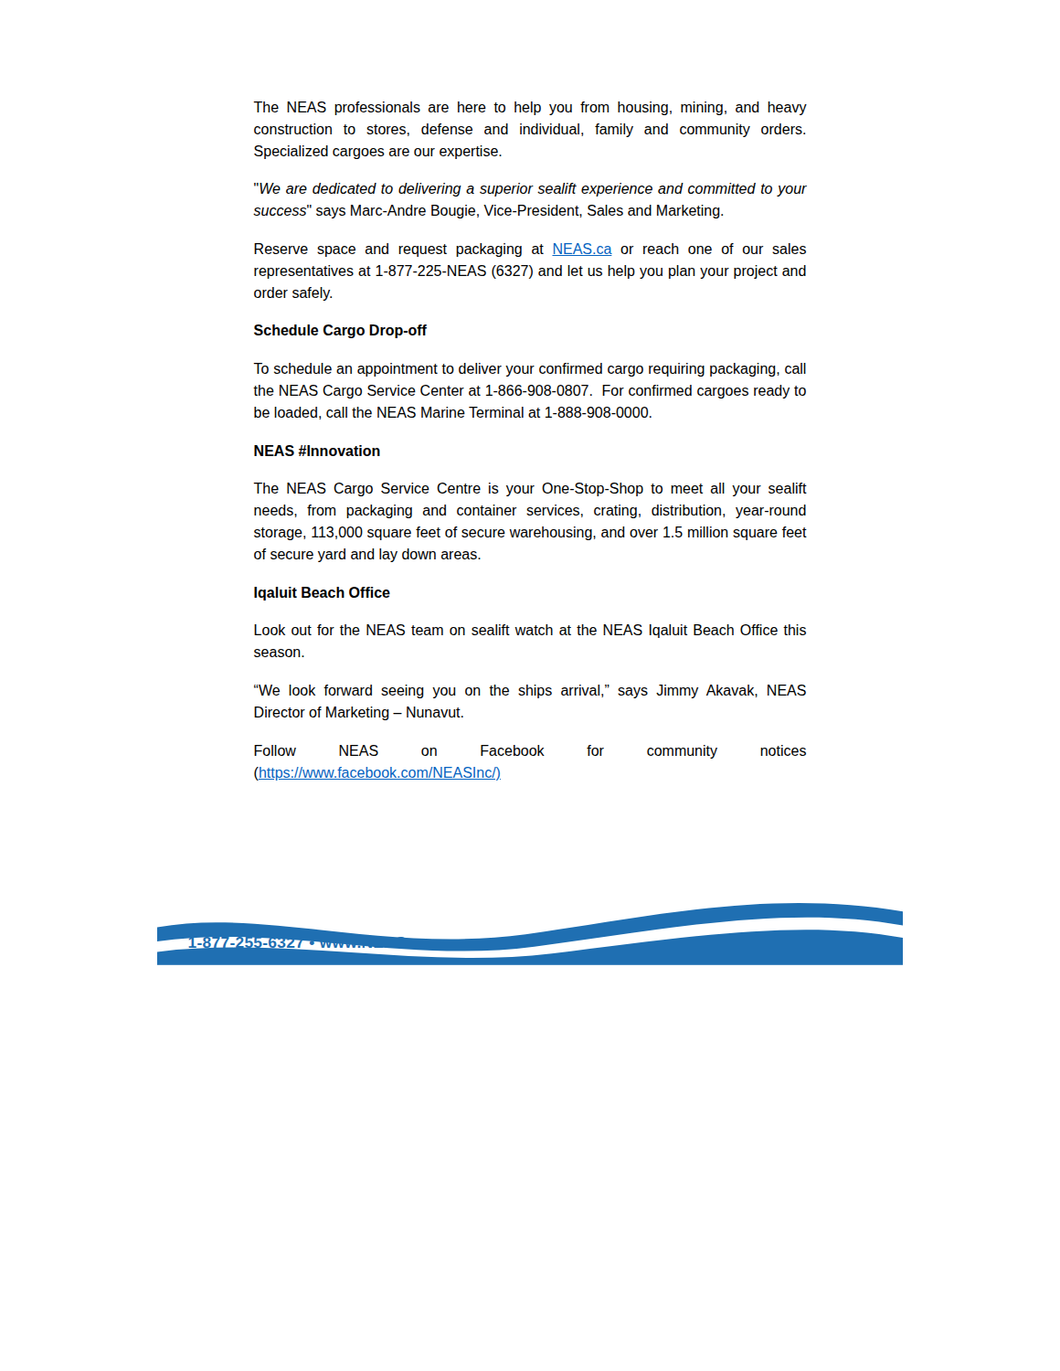The NEAS professionals are here to help you from housing, mining, and heavy construction to stores, defense and individual, family and community orders. Specialized cargoes are our expertise.
"We are dedicated to delivering a superior sealift experience and committed to your success" says Marc-Andre Bougie, Vice-President, Sales and Marketing.
Reserve space and request packaging at NEAS.ca or reach one of our sales representatives at 1-877-225-NEAS (6327) and let us help you plan your project and order safely.
Schedule Cargo Drop-off
To schedule an appointment to deliver your confirmed cargo requiring packaging, call the NEAS Cargo Service Center at 1-866-908-0807. For confirmed cargoes ready to be loaded, call the NEAS Marine Terminal at 1-888-908-0000.
NEAS #Innovation
The NEAS Cargo Service Centre is your One-Stop-Shop to meet all your sealift needs, from packaging and container services, crating, distribution, year-round storage, 113,000 square feet of secure warehousing, and over 1.5 million square feet of secure yard and lay down areas.
Iqaluit Beach Office
Look out for the NEAS team on sealift watch at the NEAS Iqaluit Beach Office this season.
“We look forward seeing you on the ships arrival,” says Jimmy Akavak, NEAS Director of Marketing – Nunavut.
Follow NEAS on Facebook for community notices (https://www.facebook.com/NEASInc/)
1-877-255-6327 • www.NEAS.ca